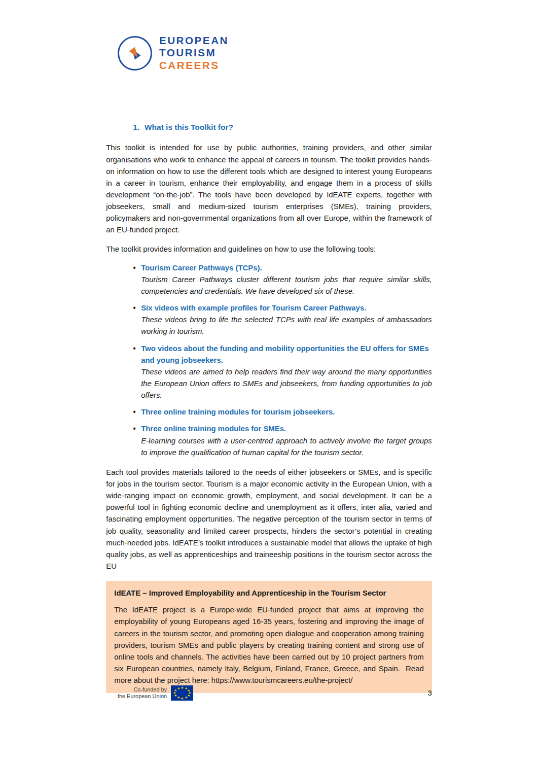EUROPEAN
TOURISM
CAREERS
1. What is this Toolkit for?
This toolkit is intended for use by public authorities, training providers, and other similar organisations who work to enhance the appeal of careers in tourism. The toolkit provides hands-on information on how to use the different tools which are designed to interest young Europeans in a career in tourism, enhance their employability, and engage them in a process of skills development “on-the-job”. The tools have been developed by IdEATE experts, together with jobseekers, small and medium-sized tourism enterprises (SMEs), training providers, policymakers and non-governmental organizations from all over Europe, within the framework of an EU-funded project.
The toolkit provides information and guidelines on how to use the following tools:
Tourism Career Pathways (TCPs). Tourism Career Pathways cluster different tourism jobs that require similar skills, competencies and credentials. We have developed six of these.
Six videos with example profiles for Tourism Career Pathways. These videos bring to life the selected TCPs with real life examples of ambassadors working in tourism.
Two videos about the funding and mobility opportunities the EU offers for SMEs and young jobseekers. These videos are aimed to help readers find their way around the many opportunities the European Union offers to SMEs and jobseekers, from funding opportunities to job offers.
Three online training modules for tourism jobseekers.
Three online training modules for SMEs. E-learning courses with a user-centred approach to actively involve the target groups to improve the qualification of human capital for the tourism sector.
Each tool provides materials tailored to the needs of either jobseekers or SMEs, and is specific for jobs in the tourism sector. Tourism is a major economic activity in the European Union, with a wide-ranging impact on economic growth, employment, and social development. It can be a powerful tool in fighting economic decline and unemployment as it offers, inter alia, varied and fascinating employment opportunities. The negative perception of the tourism sector in terms of job quality, seasonality and limited career prospects, hinders the sector’s potential in creating much-needed jobs. IdEATE’s toolkit introduces a sustainable model that allows the uptake of high quality jobs, as well as apprenticeships and traineeship positions in the tourism sector across the EU
IdEATE – Improved Employability and Apprenticeship in the Tourism Sector
The IdEATE project is a Europe-wide EU-funded project that aims at improving the employability of young Europeans aged 16-35 years, fostering and improving the image of careers in the tourism sector, and promoting open dialogue and cooperation among training providers, tourism SMEs and public players by creating training content and strong use of online tools and channels. The activities have been carried out by 10 project partners from six European countries, namely Italy, Belgium, Finland, France, Greece, and Spain. Read more about the project here: https://www.tourismcareers.eu/the-project/
Co-funded by
the European Union
★ ★ ★ ★ ★ ★ ★ ★ ★ ★ ★ ★
3